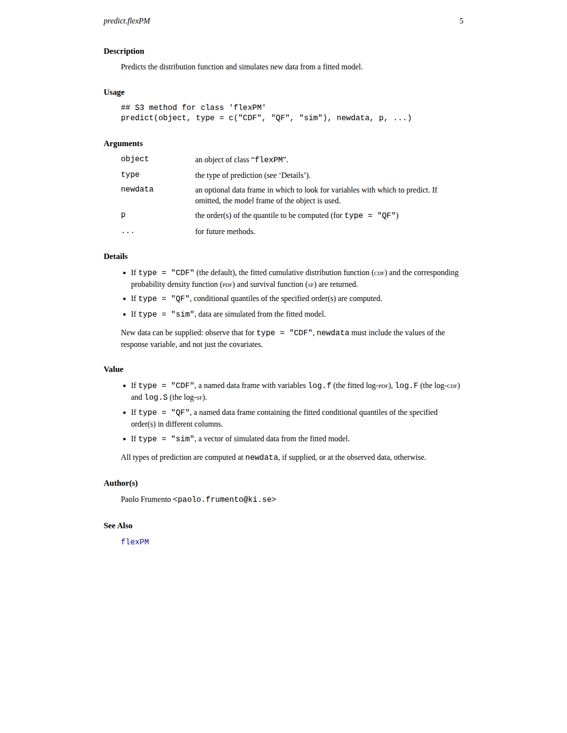predict.flexPM 5
Description
Predicts the distribution function and simulates new data from a fitted model.
Usage
## S3 method for class 'flexPM'
predict(object, type = c("CDF", "QF", "sim"), newdata, p, ...)
Arguments
object
an object of class “flexPM”.
type
the type of prediction (see ‘Details’).
newdata
an optional data frame in which to look for variables with which to predict. If omitted, the model frame of the object is used.
p
the order(s) of the quantile to be computed (for type = "QF")
...
for future methods.
Details
If type = "CDF" (the default), the fitted cumulative distribution function (cdf) and the corresponding probability density function (pdf) and survival function (sf) are returned.
If type = "QF", conditional quantiles of the specified order(s) are computed.
If type = "sim", data are simulated from the fitted model.
New data can be supplied: observe that for type = "CDF", newdata must include the values of the response variable, and not just the covariates.
Value
If type = "CDF", a named data frame with variables log.f (the fitted log-pdf), log.F (the log-cdf) and log.S (the log-sf).
If type = "QF", a named data frame containing the fitted conditional quantiles of the specified order(s) in different columns.
If type = "sim", a vector of simulated data from the fitted model.
All types of prediction are computed at newdata, if supplied, or at the observed data, otherwise.
Author(s)
Paolo Frumento <paolo.frumento@ki.se>
See Also
flexPM